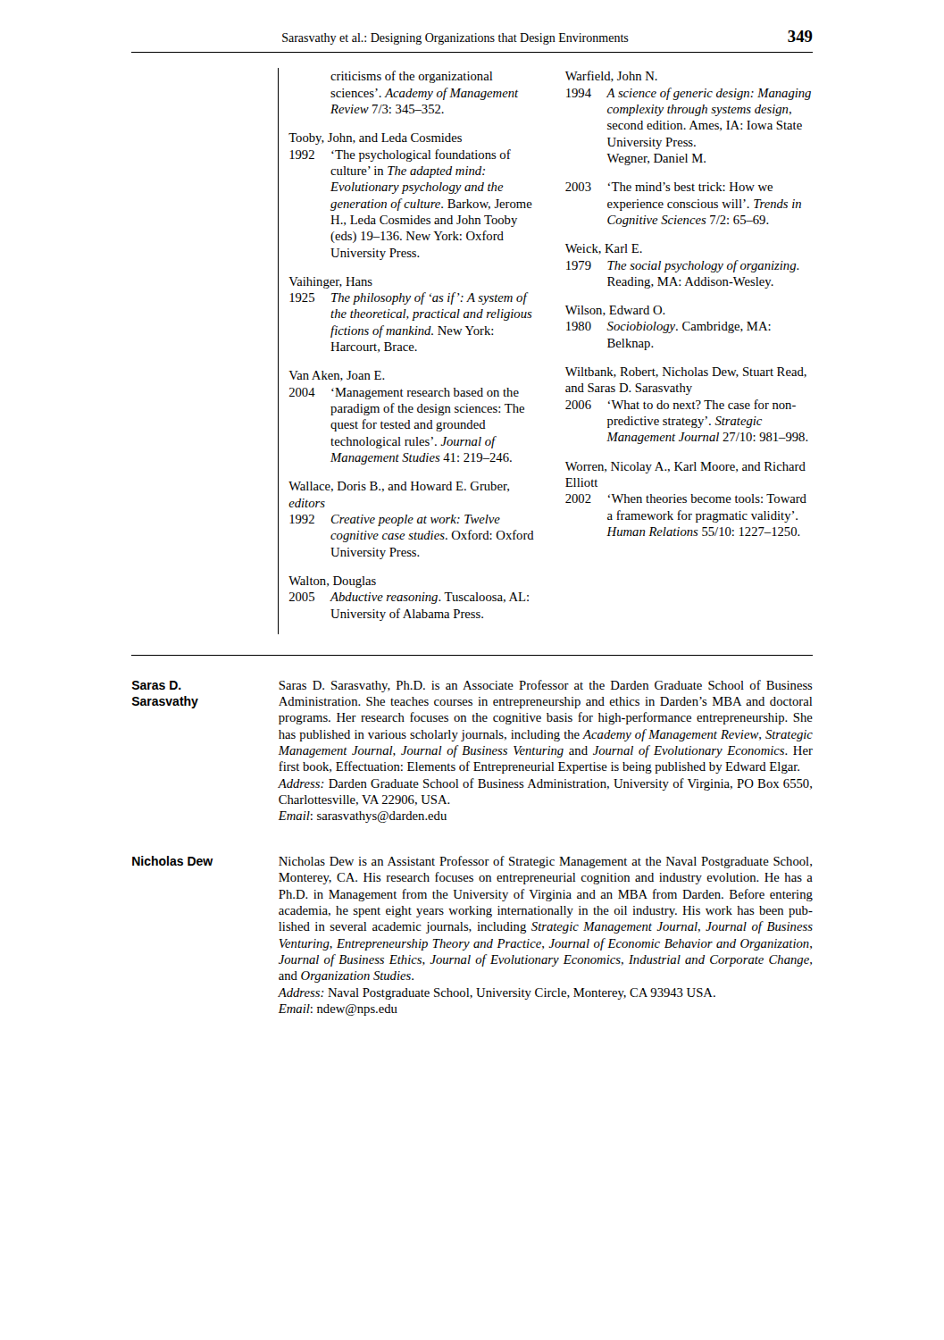Sarasvathy et al.: Designing Organizations that Design Environments 349
criticisms of the organizational sciences’. Academy of Management Review 7/3: 345–352.
Tooby, John, and Leda Cosmides
1992‘The psychological foundations of culture’ in The adapted mind: Evolutionary psychology and the generation of culture. Barkow, Jerome H., Leda Cosmides and John Tooby (eds) 19–136. New York: Oxford University Press.
Vaihinger, Hans
1925 The philosophy of ‘as if’: A system of the theoretical, practical and religious fictions of mankind. New York: Harcourt, Brace.
Van Aken, Joan E.
2004‘Management research based on the paradigm of the design sciences: The quest for tested and grounded technological rules’. Journal of Management Studies 41: 219–246.
Wallace, Doris B., and Howard E. Gruber, editors
1992 Creative people at work: Twelve cognitive case studies. Oxford: Oxford University Press.
Walton, Douglas
2005 Abductive reasoning. Tuscaloosa, AL: University of Alabama Press.
Warfield, John N.
1994 A science of generic design: Managing complexity through systems design, second edition. Ames, IA: Iowa State University Press.
Wegner, Daniel M.
2003‘The mind’s best trick: How we experience conscious will’. Trends in Cognitive Sciences 7/2: 65–69.
Weick, Karl E.
1979 The social psychology of organizing. Reading, MA: Addison-Wesley.
Wilson, Edward O.
1980 Sociobiology. Cambridge, MA: Belknap.
Wiltbank, Robert, Nicholas Dew, Stuart Read, and Saras D. Sarasvathy
2006‘What to do next? The case for non-predictive strategy’. Strategic Management Journal 27/10: 981–998.
Worren, Nicolay A., Karl Moore, and Richard Elliott
2002‘When theories become tools: Toward a framework for pragmatic validity’. Human Relations 55/10: 1227–1250.
Saras D.
Sarasvathy
Saras D. Sarasvathy, Ph.D. is an Associate Professor at the Darden Graduate School of Business Administration. She teaches courses in entrepreneurship and ethics in Darden’s MBA and doctoral programs. Her research focuses on the cognitive basis for high-performance entrepreneurship. She has published in various scholarly journals, including the Academy of Management Review, Strategic Management Journal, Journal of Business Venturing and Journal of Evolutionary Economics. Her first book, Effectuation: Elements of Entrepreneurial Expertise is being published by Edward Elgar.
Address: Darden Graduate School of Business Administration, University of Virginia, PO Box 6550, Charlottesville, VA 22906, USA.
Email: sarasvathys@darden.edu
Nicholas Dew
Nicholas Dew is an Assistant Professor of Strategic Management at the Naval Postgraduate School, Monterey, CA. His research focuses on entrepreneurial cognition and industry evolution. He has a Ph.D. in Management from the University of Virginia and an MBA from Darden. Before entering academia, he spent eight years working internationally in the oil industry. His work has been published in several academic journals, including Strategic Management Journal, Journal of Business Venturing, Entrepreneurship Theory and Practice, Journal of Economic Behavior and Organization, Journal of Business Ethics, Journal of Evolutionary Economics, Industrial and Corporate Change, and Organization Studies.
Address: Naval Postgraduate School, University Circle, Monterey, CA 93943 USA.
Email: ndew@nps.edu